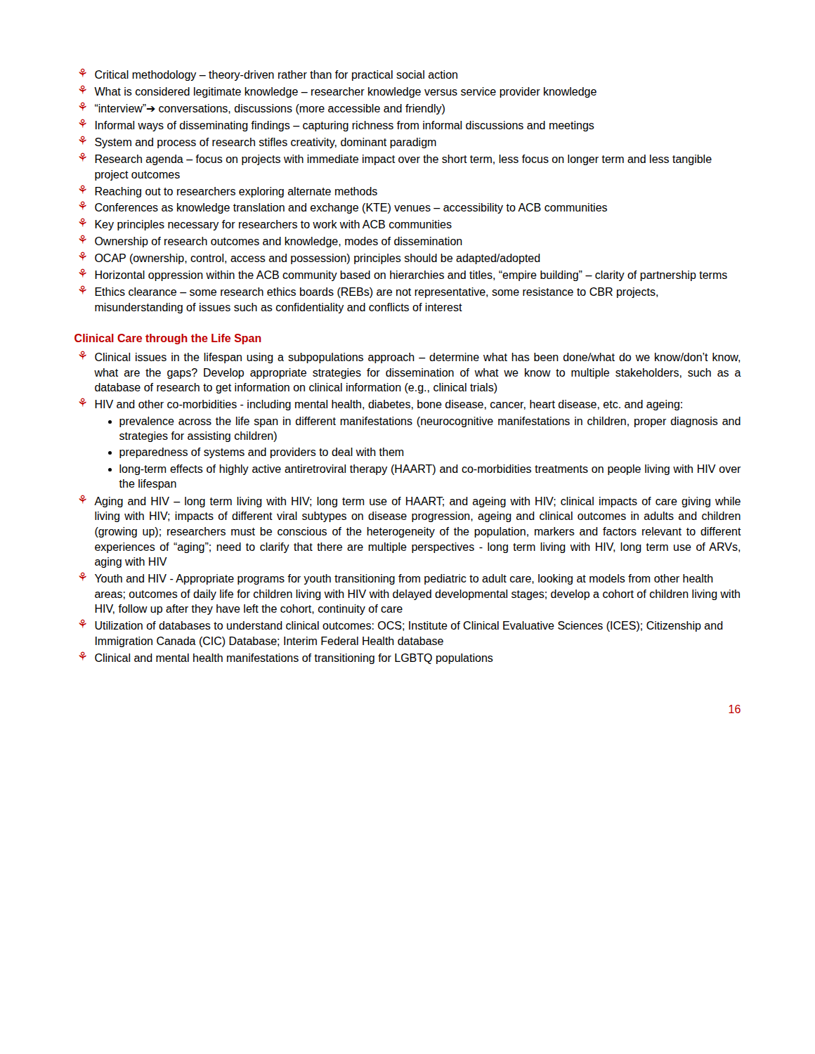Critical methodology – theory-driven rather than for practical social action
What is considered legitimate knowledge – researcher knowledge versus service provider knowledge
“interview”➔ conversations, discussions (more accessible and friendly)
Informal ways of disseminating findings – capturing richness from informal discussions and meetings
System and process of research stifles creativity, dominant paradigm
Research agenda – focus on projects with immediate impact over the short term, less focus on longer term and less tangible project outcomes
Reaching out to researchers exploring alternate methods
Conferences as knowledge translation and exchange (KTE) venues – accessibility to ACB communities
Key principles necessary for researchers to work with ACB communities
Ownership of research outcomes and knowledge, modes of dissemination
OCAP (ownership, control, access and possession) principles should be adapted/adopted
Horizontal oppression within the ACB community based on hierarchies and titles, “empire building” – clarity of partnership terms
Ethics clearance – some research ethics boards (REBs) are not representative, some resistance to CBR projects, misunderstanding of issues such as confidentiality and conflicts of interest
Clinical Care through the Life Span
Clinical issues in the lifespan using a subpopulations approach – determine what has been done/what do we know/don’t know, what are the gaps? Develop appropriate strategies for dissemination of what we know to multiple stakeholders, such as a database of research to get information on clinical information (e.g., clinical trials)
HIV and other co-morbidities - including mental health, diabetes, bone disease, cancer, heart disease, etc. and ageing:
prevalence across the life span in different manifestations (neurocognitive manifestations in children, proper diagnosis and strategies for assisting children)
preparedness of systems and providers to deal with them
long-term effects of highly active antiretroviral therapy (HAART) and co-morbidities treatments on people living with HIV over the lifespan
Aging and HIV – long term living with HIV; long term use of HAART; and ageing with HIV; clinical impacts of care giving while living with HIV; impacts of different viral subtypes on disease progression, ageing and clinical outcomes in adults and children (growing up); researchers must be conscious of the heterogeneity of the population, markers and factors relevant to different experiences of “aging”; need to clarify that there are multiple perspectives - long term living with HIV, long term use of ARVs, aging with HIV
Youth and HIV - Appropriate programs for youth transitioning from pediatric to adult care, looking at models from other health areas; outcomes of daily life for children living with HIV with delayed developmental stages; develop a cohort of children living with HIV, follow up after they have left the cohort, continuity of care
Utilization of databases to understand clinical outcomes: OCS; Institute of Clinical Evaluative Sciences (ICES); Citizenship and Immigration Canada (CIC) Database; Interim Federal Health database
Clinical and mental health manifestations of transitioning for LGBTQ populations
16